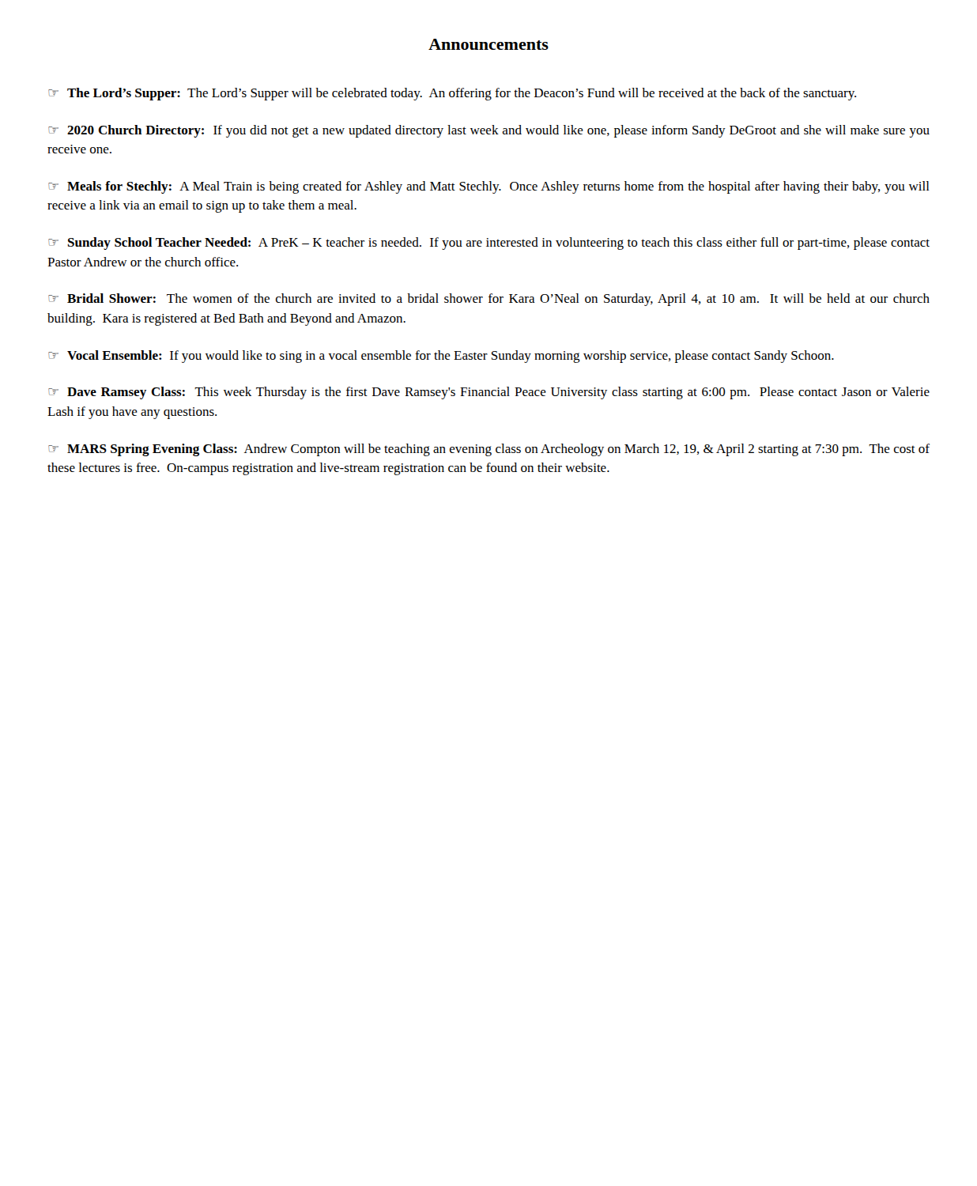Announcements
☞The Lord’s Supper: The Lord’s Supper will be celebrated today. An offering for the Deacon’s Fund will be received at the back of the sanctuary.
☞2020 Church Directory: If you did not get a new updated directory last week and would like one, please inform Sandy DeGroot and she will make sure you receive one.
☞Meals for Stechly: A Meal Train is being created for Ashley and Matt Stechly. Once Ashley returns home from the hospital after having their baby, you will receive a link via an email to sign up to take them a meal.
☞Sunday School Teacher Needed: A PreK – K teacher is needed. If you are interested in volunteering to teach this class either full or part-time, please contact Pastor Andrew or the church office.
☞Bridal Shower: The women of the church are invited to a bridal shower for Kara O’Neal on Saturday, April 4, at 10 am. It will be held at our church building. Kara is registered at Bed Bath and Beyond and Amazon.
☞Vocal Ensemble: If you would like to sing in a vocal ensemble for the Easter Sunday morning worship service, please contact Sandy Schoon.
☞Dave Ramsey Class: This week Thursday is the first Dave Ramsey's Financial Peace University class starting at 6:00 pm. Please contact Jason or Valerie Lash if you have any questions.
☞MARS Spring Evening Class: Andrew Compton will be teaching an evening class on Archeology on March 12, 19, & April 2 starting at 7:30 pm. The cost of these lectures is free. On-campus registration and live-stream registration can be found on their website.